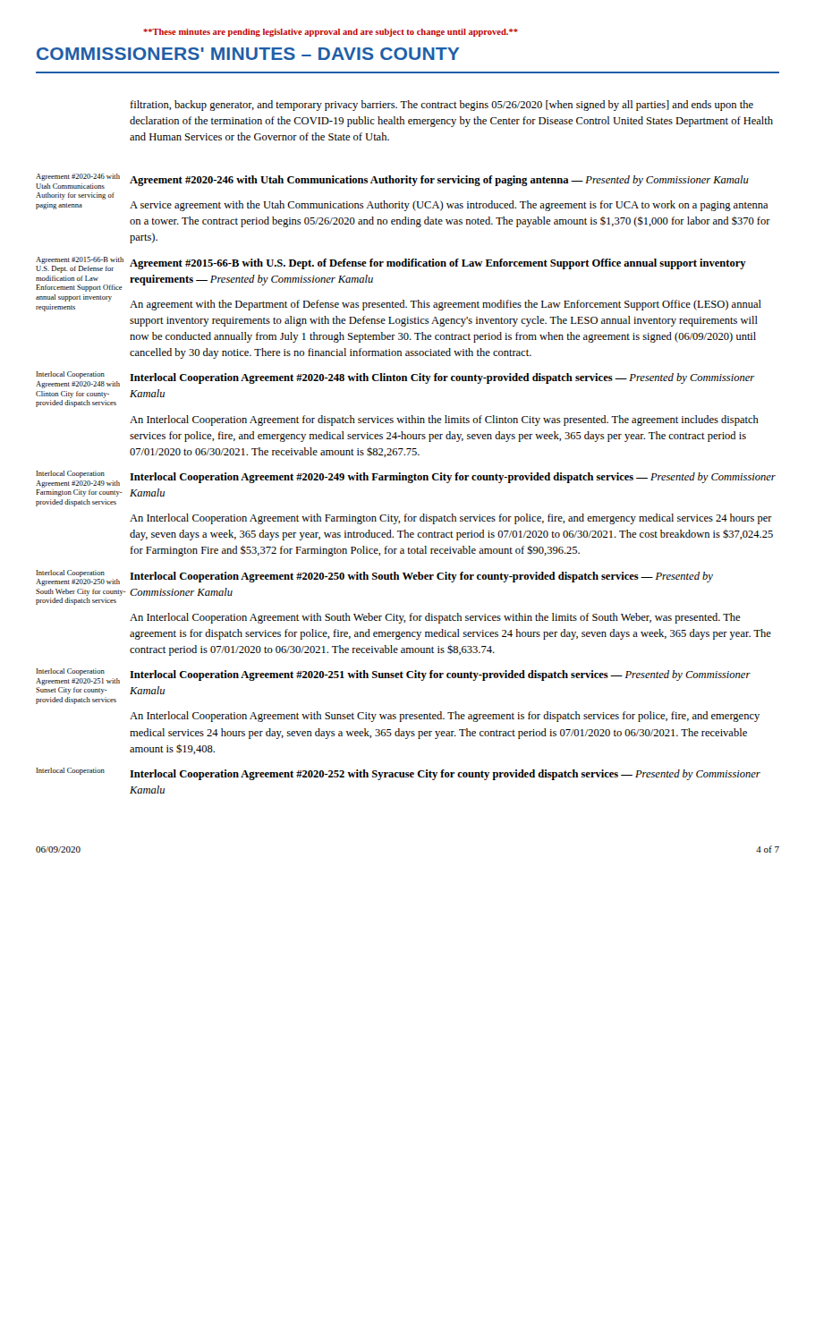**These minutes are pending legislative approval and are subject to change until approved.**
COMMISSIONERS' MINUTES – DAVIS COUNTY
| | filtration, backup generator, and temporary privacy barriers. The contract begins 05/26/2020 [when signed by all parties] and ends upon the declaration of the termination of the COVID-19 public health emergency by the Center for Disease Control United States Department of Health and Human Services or the Governor of the State of Utah. |
| Agreement #2020-246 with Utah Communications Authority for servicing of paging antenna | Agreement #2020-246 with Utah Communications Authority for servicing of paging antenna — Presented by Commissioner Kamalu A service agreement with the Utah Communications Authority (UCA) was introduced. The agreement is for UCA to work on a paging antenna on a tower. The contract period begins 05/26/2020 and no ending date was noted. The payable amount is $1,370 ($1,000 for labor and $370 for parts). |
| Agreement #2015-66-B with U.S. Dept. of Defense for modification of Law Enforcement Support Office annual support inventory requirements | Agreement #2015-66-B with U.S. Dept. of Defense for modification of Law Enforcement Support Office annual support inventory requirements — Presented by Commissioner Kamalu An agreement with the Department of Defense was presented. This agreement modifies the Law Enforcement Support Office (LESO) annual support inventory requirements to align with the Defense Logistics Agency's inventory cycle. The LESO annual inventory requirements will now be conducted annually from July 1 through September 30. The contract period is from when the agreement is signed (06/09/2020) until cancelled by 30 day notice. There is no financial information associated with the contract. |
| Interlocal Cooperation Agreement #2020-248 with Clinton City for county-provided dispatch services | Interlocal Cooperation Agreement #2020-248 with Clinton City for county-provided dispatch services — Presented by Commissioner Kamalu An Interlocal Cooperation Agreement for dispatch services within the limits of Clinton City was presented. The agreement includes dispatch services for police, fire, and emergency medical services 24-hours per day, seven days per week, 365 days per year. The contract period is 07/01/2020 to 06/30/2021. The receivable amount is $82,267.75. |
| Interlocal Cooperation Agreement #2020-249 with Farmington City for county-provided dispatch services | Interlocal Cooperation Agreement #2020-249 with Farmington City for county-provided dispatch services — Presented by Commissioner Kamalu An Interlocal Cooperation Agreement with Farmington City, for dispatch services for police, fire, and emergency medical services 24 hours per day, seven days a week, 365 days per year, was introduced. The contract period is 07/01/2020 to 06/30/2021. The cost breakdown is $37,024.25 for Farmington Fire and $53,372 for Farmington Police, for a total receivable amount of $90,396.25. |
| Interlocal Cooperation Agreement #2020-250 with South Weber City for county-provided dispatch services | Interlocal Cooperation Agreement #2020-250 with South Weber City for county-provided dispatch services — Presented by Commissioner Kamalu An Interlocal Cooperation Agreement with South Weber City, for dispatch services within the limits of South Weber, was presented. The agreement is for dispatch services for police, fire, and emergency medical services 24 hours per day, seven days a week, 365 days per year. The contract period is 07/01/2020 to 06/30/2021. The receivable amount is $8,633.74. |
| Interlocal Cooperation Agreement #2020-251 with Sunset City for county-provided dispatch services | Interlocal Cooperation Agreement #2020-251 with Sunset City for county-provided dispatch services — Presented by Commissioner Kamalu An Interlocal Cooperation Agreement with Sunset City was presented. The agreement is for dispatch services for police, fire, and emergency medical services 24 hours per day, seven days a week, 365 days per year. The contract period is 07/01/2020 to 06/30/2021. The receivable amount is $19,408. |
| Interlocal Cooperation | Interlocal Cooperation Agreement #2020-252 with Syracuse City for county provided dispatch services — Presented by Commissioner Kamalu |
06/09/2020 4 of 7